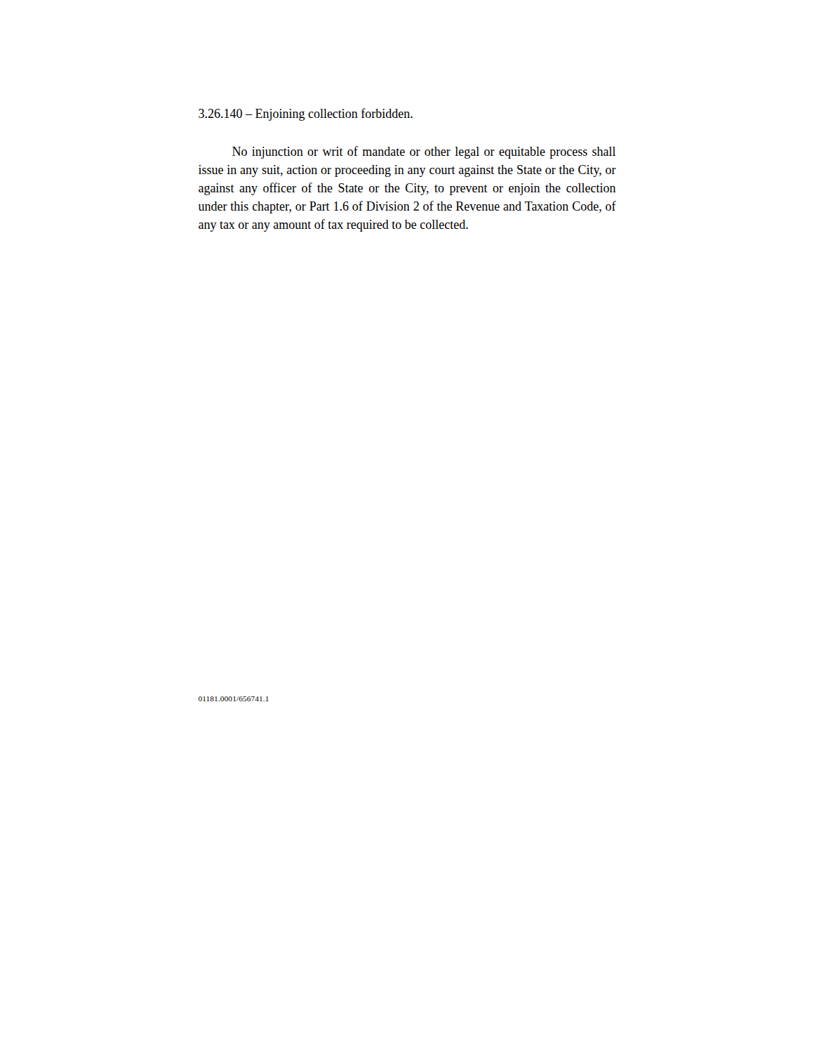3.26.140 – Enjoining collection forbidden.
No injunction or writ of mandate or other legal or equitable process shall issue in any suit, action or proceeding in any court against the State or the City, or against any officer of the State or the City, to prevent or enjoin the collection under this chapter, or Part 1.6 of Division 2 of the Revenue and Taxation Code, of any tax or any amount of tax required to be collected.
01181.0001/656741.1